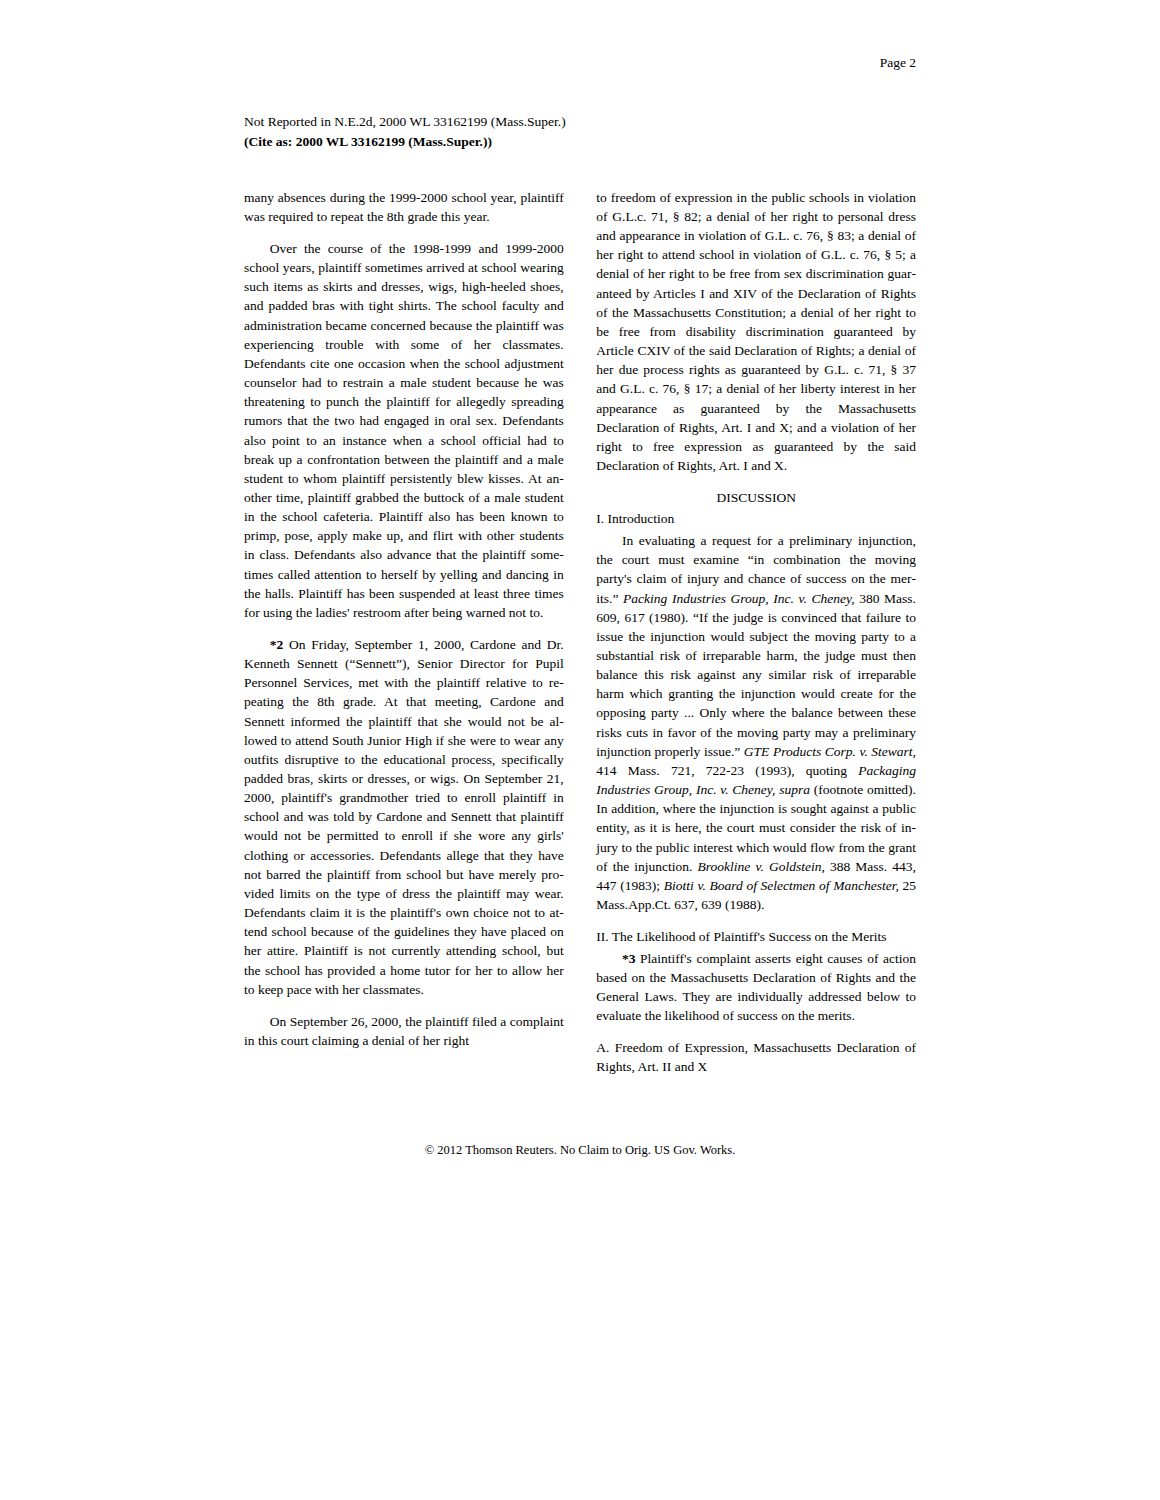Page 2
Not Reported in N.E.2d, 2000 WL 33162199 (Mass.Super.)
(Cite as: 2000 WL 33162199 (Mass.Super.))
many absences during the 1999-2000 school year, plaintiff was required to repeat the 8th grade this year.
Over the course of the 1998-1999 and 1999-2000 school years, plaintiff sometimes arrived at school wearing such items as skirts and dresses, wigs, high-heeled shoes, and padded bras with tight shirts. The school faculty and administration became concerned because the plaintiff was experiencing trouble with some of her classmates. Defendants cite one occasion when the school adjustment counselor had to restrain a male student because he was threatening to punch the plaintiff for allegedly spreading rumors that the two had engaged in oral sex. Defendants also point to an instance when a school official had to break up a confrontation between the plaintiff and a male student to whom plaintiff persistently blew kisses. At another time, plaintiff grabbed the buttock of a male student in the school cafeteria. Plaintiff also has been known to primp, pose, apply make up, and flirt with other students in class. Defendants also advance that the plaintiff sometimes called attention to herself by yelling and dancing in the halls. Plaintiff has been suspended at least three times for using the ladies' restroom after being warned not to.
*2 On Friday, September 1, 2000, Cardone and Dr. Kenneth Sennett (“Sennett”), Senior Director for Pupil Personnel Services, met with the plaintiff relative to repeating the 8th grade. At that meeting, Cardone and Sennett informed the plaintiff that she would not be allowed to attend South Junior High if she were to wear any outfits disruptive to the educational process, specifically padded bras, skirts or dresses, or wigs. On September 21, 2000, plaintiff's grandmother tried to enroll plaintiff in school and was told by Cardone and Sennett that plaintiff would not be permitted to enroll if she wore any girls' clothing or accessories. Defendants allege that they have not barred the plaintiff from school but have merely provided limits on the type of dress the plaintiff may wear. Defendants claim it is the plaintiff's own choice not to attend school because of the guidelines they have placed on her attire. Plaintiff is not currently attending school, but the school has provided a home tutor for her to allow her to keep pace with her classmates.
On September 26, 2000, the plaintiff filed a complaint in this court claiming a denial of her right
to freedom of expression in the public schools in violation of G.L.c. 71, § 82; a denial of her right to personal dress and appearance in violation of G.L. c. 76, § 83; a denial of her right to attend school in violation of G.L. c. 76, § 5; a denial of her right to be free from sex discrimination guaranteed by Articles I and XIV of the Declaration of Rights of the Massachusetts Constitution; a denial of her right to be free from disability discrimination guaranteed by Article CXIV of the said Declaration of Rights; a denial of her due process rights as guaranteed by G.L. c. 71, § 37 and G.L. c. 76, § 17; a denial of her liberty interest in her appearance as guaranteed by the Massachusetts Declaration of Rights, Art. I and X; and a violation of her right to free expression as guaranteed by the said Declaration of Rights, Art. I and X.
DISCUSSION
I. Introduction
In evaluating a request for a preliminary injunction, the court must examine “in combination the moving party's claim of injury and chance of success on the merits.” Packing Industries Group, Inc. v. Cheney, 380 Mass. 609, 617 (1980). “If the judge is convinced that failure to issue the injunction would subject the moving party to a substantial risk of irreparable harm, the judge must then balance this risk against any similar risk of irreparable harm which granting the injunction would create for the opposing party ... Only where the balance between these risks cuts in favor of the moving party may a preliminary injunction properly issue.” GTE Products Corp. v. Stewart, 414 Mass. 721, 722-23 (1993), quoting Packaging Industries Group, Inc. v. Cheney, supra (footnote omitted). In addition, where the injunction is sought against a public entity, as it is here, the court must consider the risk of injury to the public interest which would flow from the grant of the injunction. Brookline v. Goldstein, 388 Mass. 443, 447 (1983); Biotti v. Board of Selectmen of Manchester, 25 Mass.App.Ct. 637, 639 (1988).
II. The Likelihood of Plaintiff's Success on the Merits
*3 Plaintiff's complaint asserts eight causes of action based on the Massachusetts Declaration of Rights and the General Laws. They are individually addressed below to evaluate the likelihood of success on the merits.
A. Freedom of Expression, Massachusetts Declaration of Rights, Art. II and X
© 2012 Thomson Reuters. No Claim to Orig. US Gov. Works.